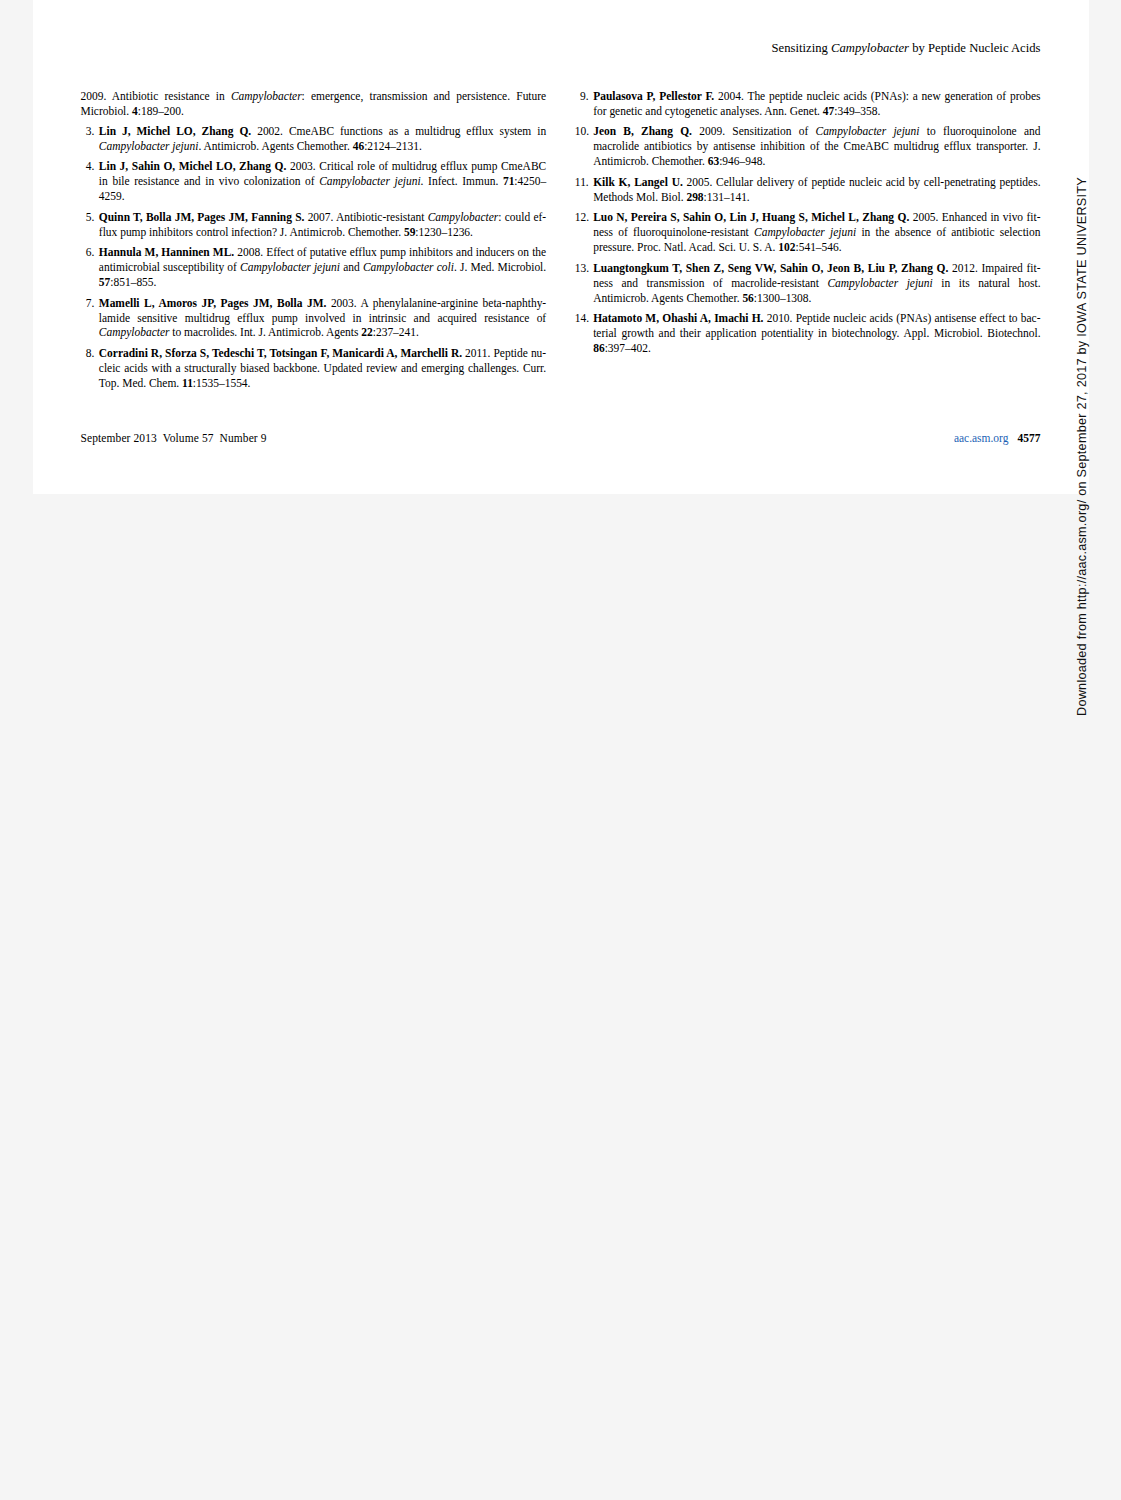Sensitizing Campylobacter by Peptide Nucleic Acids
Downloaded from http://aac.asm.org/ on September 27, 2017 by IOWA STATE UNIVERSITY
2009. Antibiotic resistance in Campylobacter: emergence, transmission and persistence. Future Microbiol. 4:189–200.
3. Lin J, Michel LO, Zhang Q. 2002. CmeABC functions as a multidrug efflux system in Campylobacter jejuni. Antimicrob. Agents Chemother. 46:2124–2131.
4. Lin J, Sahin O, Michel LO, Zhang Q. 2003. Critical role of multidrug efflux pump CmeABC in bile resistance and in vivo colonization of Campylobacter jejuni. Infect. Immun. 71:4250–4259.
5. Quinn T, Bolla JM, Pages JM, Fanning S. 2007. Antibiotic-resistant Campylobacter: could efflux pump inhibitors control infection? J. Antimicrob. Chemother. 59:1230–1236.
6. Hannula M, Hanninen ML. 2008. Effect of putative efflux pump inhibitors and inducers on the antimicrobial susceptibility of Campylobacter jejuni and Campylobacter coli. J. Med. Microbiol. 57:851–855.
7. Mamelli L, Amoros JP, Pages JM, Bolla JM. 2003. A phenylalanine-arginine beta-naphthylamide sensitive multidrug efflux pump involved in intrinsic and acquired resistance of Campylobacter to macrolides. Int. J. Antimicrob. Agents 22:237–241.
8. Corradini R, Sforza S, Tedeschi T, Totsingan F, Manicardi A, Marchelli R. 2011. Peptide nucleic acids with a structurally biased backbone. Updated review and emerging challenges. Curr. Top. Med. Chem. 11:1535–1554.
9. Paulasova P, Pellestor F. 2004. The peptide nucleic acids (PNAs): a new generation of probes for genetic and cytogenetic analyses. Ann. Genet. 47:349–358.
10. Jeon B, Zhang Q. 2009. Sensitization of Campylobacter jejuni to fluoroquinolone and macrolide antibiotics by antisense inhibition of the CmeABC multidrug efflux transporter. J. Antimicrob. Chemother. 63:946–948.
11. Kilk K, Langel U. 2005. Cellular delivery of peptide nucleic acid by cell-penetrating peptides. Methods Mol. Biol. 298:131–141.
12. Luo N, Pereira S, Sahin O, Lin J, Huang S, Michel L, Zhang Q. 2005. Enhanced in vivo fitness of fluoroquinolone-resistant Campylobacter jejuni in the absence of antibiotic selection pressure. Proc. Natl. Acad. Sci. U. S. A. 102:541–546.
13. Luangtongkum T, Shen Z, Seng VW, Sahin O, Jeon B, Liu P, Zhang Q. 2012. Impaired fitness and transmission of macrolide-resistant Campylobacter jejuni in its natural host. Antimicrob. Agents Chemother. 56:1300–1308.
14. Hatamoto M, Ohashi A, Imachi H. 2010. Peptide nucleic acids (PNAs) antisense effect to bacterial growth and their application potentiality in biotechnology. Appl. Microbiol. Biotechnol. 86:397–402.
September 2013 Volume 57 Number 9
aac.asm.org 4577